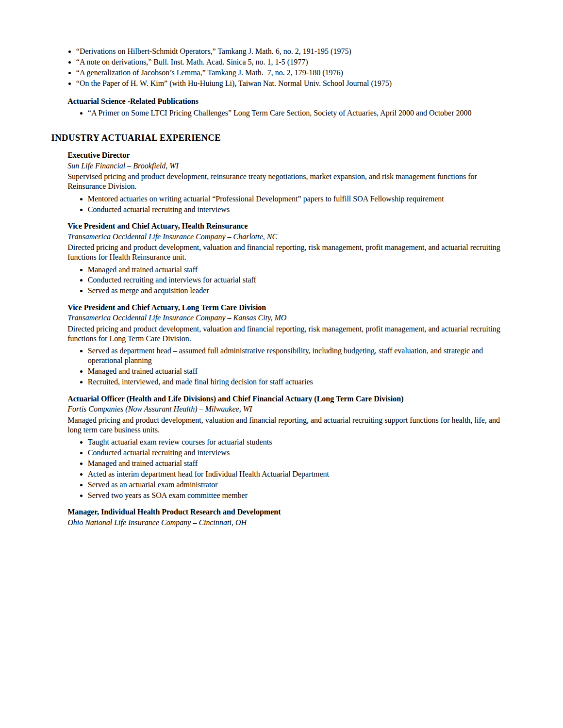“Derivations on Hilbert-Schmidt Operators,” Tamkang J. Math. 6, no. 2, 191-195 (1975)
“A note on derivations,” Bull. Inst. Math. Acad. Sinica 5, no. 1, 1-5 (1977)
“A generalization of Jacobson’s Lemma,” Tamkang J. Math. 7, no. 2, 179-180 (1976)
“On the Paper of H. W. Kim” (with Hu-Huiung Li), Taiwan Nat. Normal Univ. School Journal (1975)
Actuarial Science -Related Publications
“A Primer on Some LTCI Pricing Challenges” Long Term Care Section, Society of Actuaries, April 2000 and October 2000
INDUSTRY ACTUARIAL EXPERIENCE
Executive Director
Sun Life Financial – Brookfield, WI
Supervised pricing and product development, reinsurance treaty negotiations, market expansion, and risk management functions for Reinsurance Division.
Mentored actuaries on writing actuarial “Professional Development” papers to fulfill SOA Fellowship requirement
Conducted actuarial recruiting and interviews
Vice President and Chief Actuary, Health Reinsurance
Transamerica Occidental Life Insurance Company – Charlotte, NC
Directed pricing and product development, valuation and financial reporting, risk management, profit management, and actuarial recruiting functions for Health Reinsurance unit.
Managed and trained actuarial staff
Conducted recruiting and interviews for actuarial staff
Served as merge and acquisition leader
Vice President and Chief Actuary, Long Term Care Division
Transamerica Occidental Life Insurance Company – Kansas City, MO
Directed pricing and product development, valuation and financial reporting, risk management, profit management, and actuarial recruiting functions for Long Term Care Division.
Served as department head – assumed full administrative responsibility, including budgeting, staff evaluation, and strategic and operational planning
Managed and trained actuarial staff
Recruited, interviewed, and made final hiring decision for staff actuaries
Actuarial Officer (Health and Life Divisions) and Chief Financial Actuary (Long Term Care Division)
Fortis Companies (Now Assurant Health) – Milwaukee, WI
Managed pricing and product development, valuation and financial reporting, and actuarial recruiting support functions for health, life, and long term care business units.
Taught actuarial exam review courses for actuarial students
Conducted actuarial recruiting and interviews
Managed and trained actuarial staff
Acted as interim department head for Individual Health Actuarial Department
Served as an actuarial exam administrator
Served two years as SOA exam committee member
Manager, Individual Health Product Research and Development
Ohio National Life Insurance Company – Cincinnati, OH